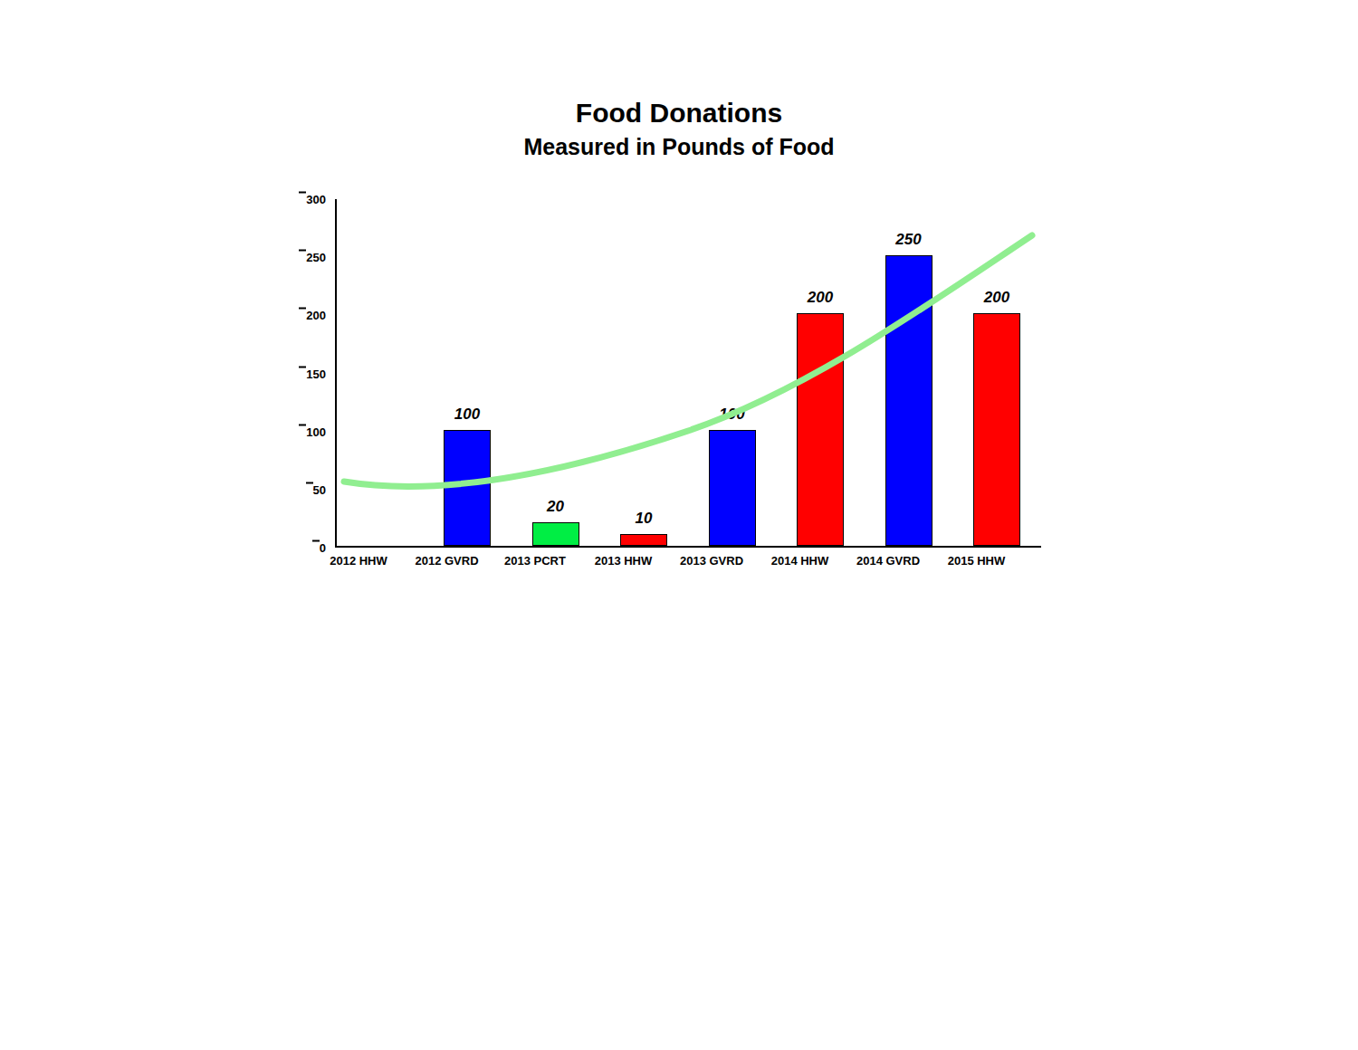Food Donations Measured in Pounds of Food
0
50
100
150
200
250
300
100
20
10
100
200
250
200
2012 HHW
2012 GVRD
2013 PCRT
2013 HHW
2013 GVRD
2014 HHW
2014 GVRD
2015 HHW